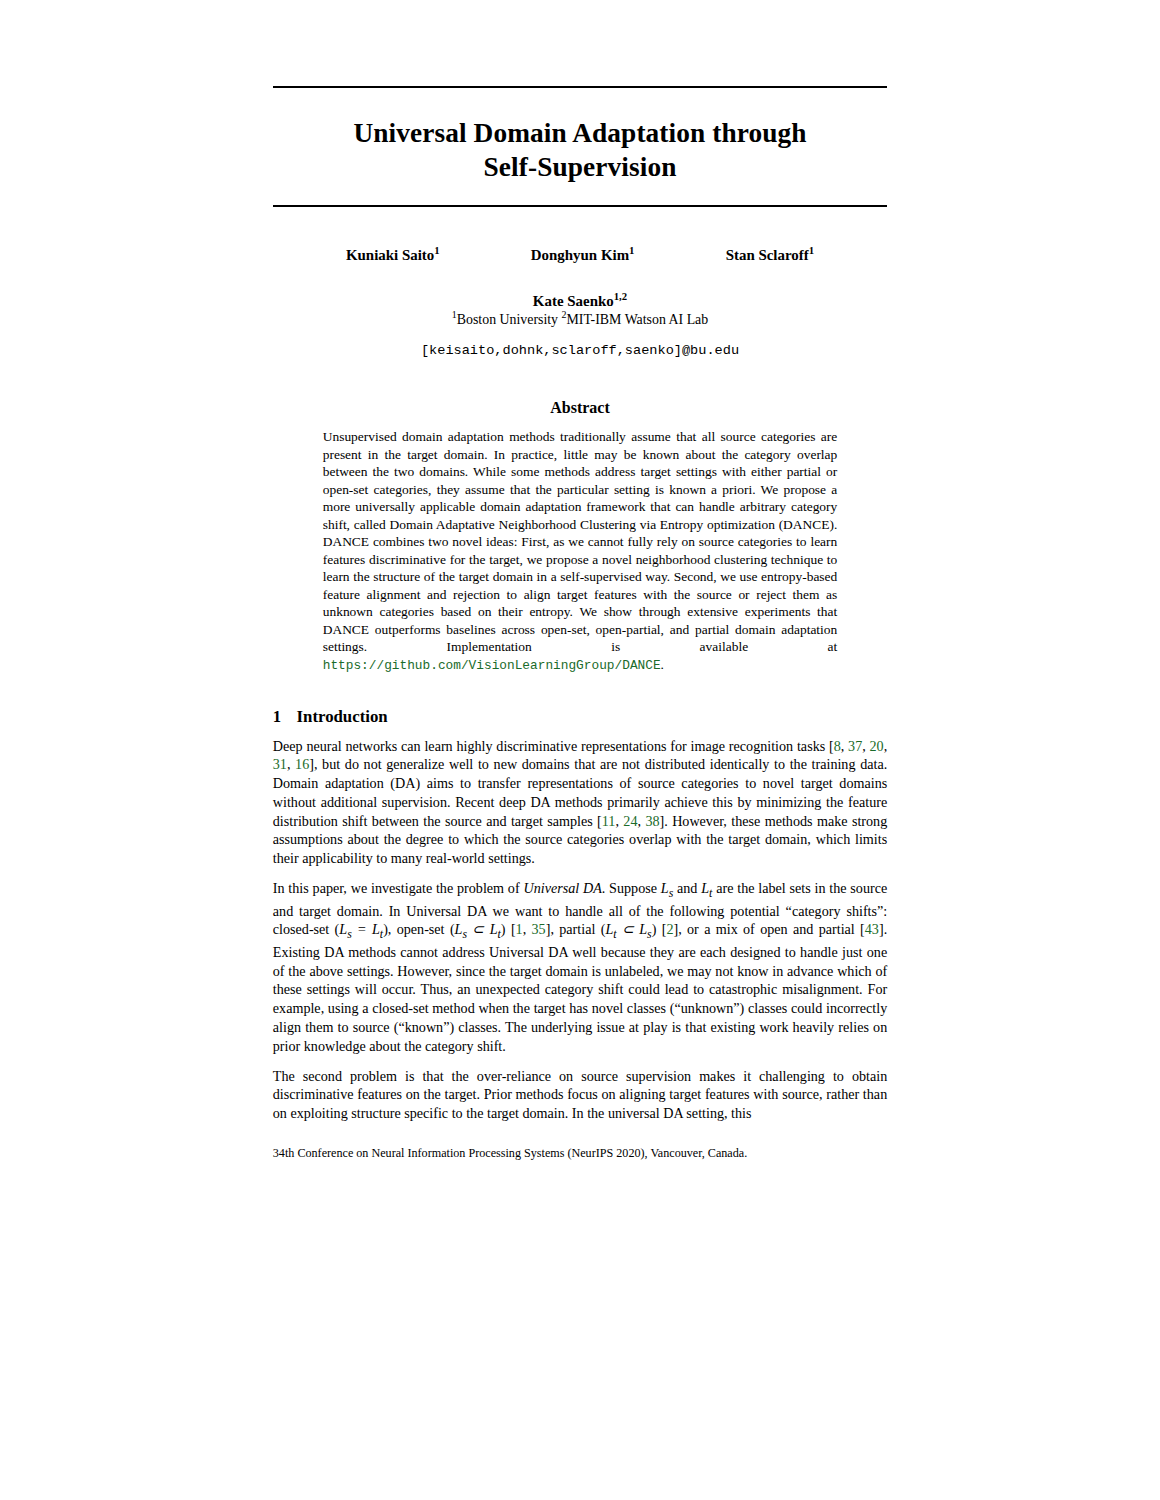Universal Domain Adaptation through
Self-Supervision
Kuniaki Saito1 Donghyun Kim1 Stan Sclaroff1
Kate Saenko1,2
1Boston University 2MIT-IBM Watson AI Lab
[keisaito,dohnk,sclaroff,saenko]@bu.edu
Abstract
Unsupervised domain adaptation methods traditionally assume that all source categories are present in the target domain. In practice, little may be known about the category overlap between the two domains. While some methods address target settings with either partial or open-set categories, they assume that the particular setting is known a priori. We propose a more universally applicable domain adaptation framework that can handle arbitrary category shift, called Domain Adaptative Neighborhood Clustering via Entropy optimization (DANCE). DANCE combines two novel ideas: First, as we cannot fully rely on source categories to learn features discriminative for the target, we propose a novel neighborhood clustering technique to learn the structure of the target domain in a self-supervised way. Second, we use entropy-based feature alignment and rejection to align target features with the source or reject them as unknown categories based on their entropy. We show through extensive experiments that DANCE outperforms baselines across open-set, open-partial, and partial domain adaptation settings. Implementation is available at https://github.com/VisionLearningGroup/DANCE.
1 Introduction
Deep neural networks can learn highly discriminative representations for image recognition tasks [8, 37, 20, 31, 16], but do not generalize well to new domains that are not distributed identically to the training data. Domain adaptation (DA) aims to transfer representations of source categories to novel target domains without additional supervision. Recent deep DA methods primarily achieve this by minimizing the feature distribution shift between the source and target samples [11, 24, 38]. However, these methods make strong assumptions about the degree to which the source categories overlap with the target domain, which limits their applicability to many real-world settings.
In this paper, we investigate the problem of Universal DA. Suppose Ls and Lt are the label sets in the source and target domain. In Universal DA we want to handle all of the following potential “category shifts”: closed-set (Ls = Lt), open-set (Ls ⊂ Lt) [1, 35], partial (Lt ⊂ Ls) [2], or a mix of open and partial [43]. Existing DA methods cannot address Universal DA well because they are each designed to handle just one of the above settings. However, since the target domain is unlabeled, we may not know in advance which of these settings will occur. Thus, an unexpected category shift could lead to catastrophic misalignment. For example, using a closed-set method when the target has novel classes (“unknown”) classes could incorrectly align them to source (“known”) classes. The underlying issue at play is that existing work heavily relies on prior knowledge about the category shift.
The second problem is that the over-reliance on source supervision makes it challenging to obtain discriminative features on the target. Prior methods focus on aligning target features with source, rather than on exploiting structure specific to the target domain. In the universal DA setting, this
34th Conference on Neural Information Processing Systems (NeurIPS 2020), Vancouver, Canada.